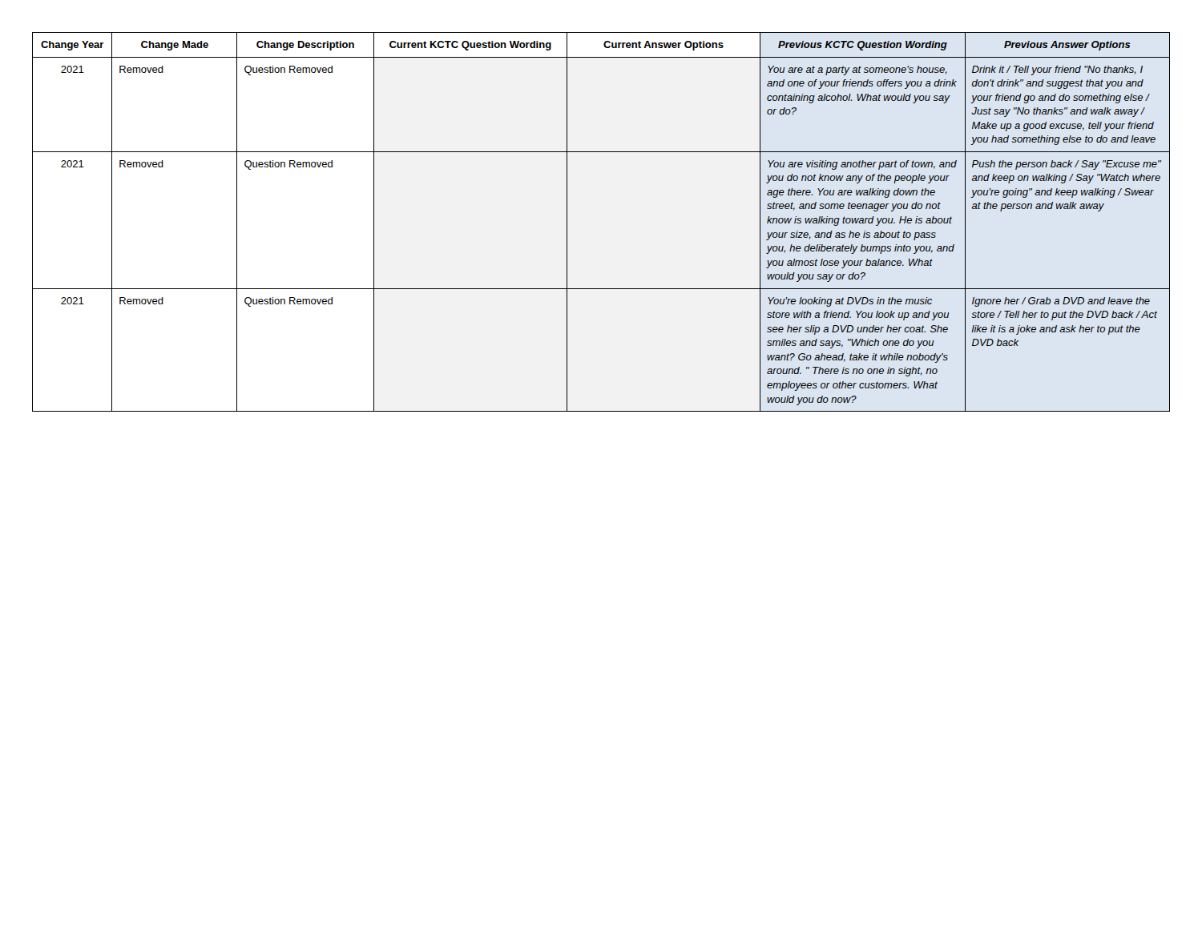| Change Year | Change Made | Change Description | Current KCTC Question Wording | Current Answer Options | Previous KCTC Question Wording | Previous Answer Options |
| --- | --- | --- | --- | --- | --- | --- |
| 2021 | Removed | Question Removed | | | You are at a party at someone's house, and one of your friends offers you a drink containing alcohol. What would you say or do? | Drink it / Tell your friend "No thanks, I don't drink" and suggest that you and your friend go and do something else / Just say "No thanks" and walk away / Make up a good excuse, tell your friend you had something else to do and leave |
| 2021 | Removed | Question Removed | | | You are visiting another part of town, and you do not know any of the people your age there. You are walking down the street, and some teenager you do not know is walking toward you. He is about your size, and as he is about to pass you, he deliberately bumps into you, and you almost lose your balance. What would you say or do? | Push the person back / Say "Excuse me" and keep on walking / Say "Watch where you're going" and keep walking / Swear at the person and walk away |
| 2021 | Removed | Question Removed | | | You're looking at DVDs in the music store with a friend. You look up and you see her slip a DVD under her coat. She smiles and says, "Which one do you want? Go ahead, take it while nobody's around. " There is no one in sight, no employees or other customers. What would you do now? | Ignore her / Grab a DVD and leave the store / Tell her to put the DVD back / Act like it is a joke and ask her to put the DVD back |